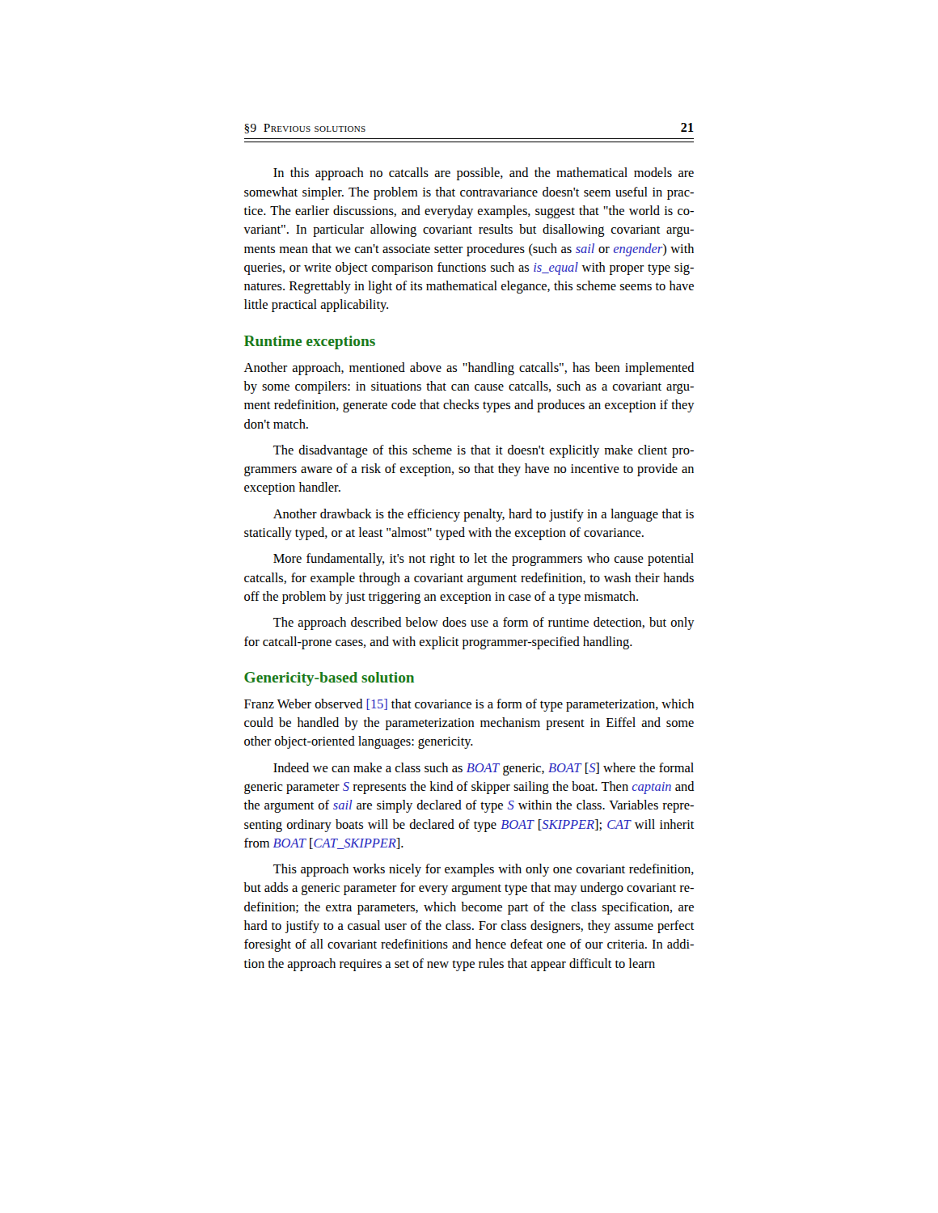§9 Previous solutions
21
In this approach no catcalls are possible, and the mathematical models are somewhat simpler. The problem is that contravariance doesn't seem useful in practice. The earlier discussions, and everyday examples, suggest that "the world is covariant". In particular allowing covariant results but disallowing covariant arguments mean that we can't associate setter procedures (such as sail or engender) with queries, or write object comparison functions such as is_equal with proper type signatures. Regrettably in light of its mathematical elegance, this scheme seems to have little practical applicability.
Runtime exceptions
Another approach, mentioned above as "handling catcalls", has been implemented by some compilers: in situations that can cause catcalls, such as a covariant argument redefinition, generate code that checks types and produces an exception if they don't match.
The disadvantage of this scheme is that it doesn't explicitly make client programmers aware of a risk of exception, so that they have no incentive to provide an exception handler.
Another drawback is the efficiency penalty, hard to justify in a language that is statically typed, or at least "almost" typed with the exception of covariance.
More fundamentally, it's not right to let the programmers who cause potential catcalls, for example through a covariant argument redefinition, to wash their hands off the problem by just triggering an exception in case of a type mismatch.
The approach described below does use a form of runtime detection, but only for catcall-prone cases, and with explicit programmer-specified handling.
Genericity-based solution
Franz Weber observed [15] that covariance is a form of type parameterization, which could be handled by the parameterization mechanism present in Eiffel and some other object-oriented languages: genericity.
Indeed we can make a class such as BOAT generic, BOAT [S] where the formal generic parameter S represents the kind of skipper sailing the boat. Then captain and the argument of sail are simply declared of type S within the class. Variables representing ordinary boats will be declared of type BOAT [SKIPPER]; CAT will inherit from BOAT [CAT_SKIPPER].
This approach works nicely for examples with only one covariant redefinition, but adds a generic parameter for every argument type that may undergo covariant redefinition; the extra parameters, which become part of the class specification, are hard to justify to a casual user of the class. For class designers, they assume perfect foresight of all covariant redefinitions and hence defeat one of our criteria. In addition the approach requires a set of new type rules that appear difficult to learn